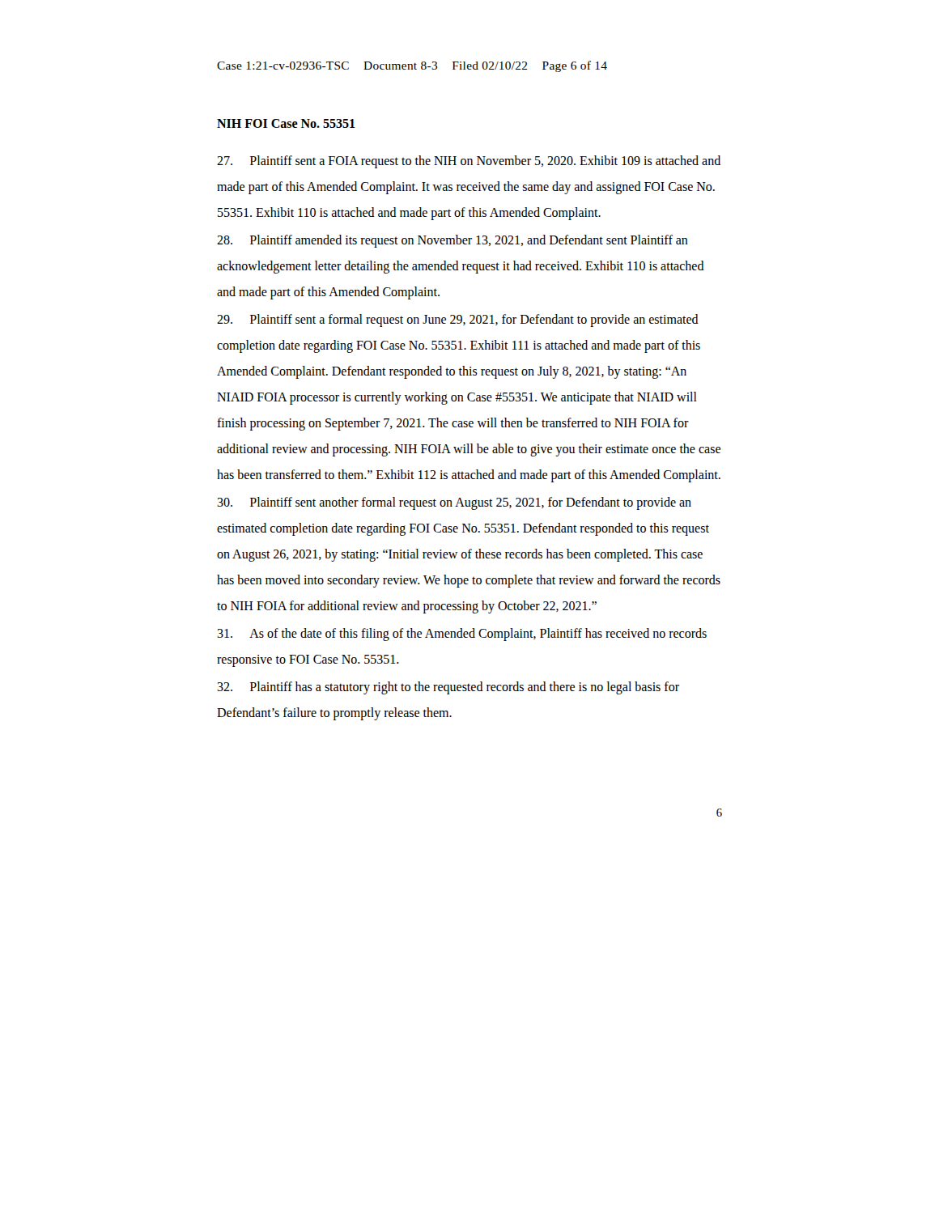Case 1:21-cv-02936-TSC Document 8-3 Filed 02/10/22 Page 6 of 14
NIH FOI Case No. 55351
27. Plaintiff sent a FOIA request to the NIH on November 5, 2020. Exhibit 109 is attached and made part of this Amended Complaint. It was received the same day and assigned FOI Case No. 55351. Exhibit 110 is attached and made part of this Amended Complaint.
28. Plaintiff amended its request on November 13, 2021, and Defendant sent Plaintiff an acknowledgement letter detailing the amended request it had received. Exhibit 110 is attached and made part of this Amended Complaint.
29. Plaintiff sent a formal request on June 29, 2021, for Defendant to provide an estimated completion date regarding FOI Case No. 55351. Exhibit 111 is attached and made part of this Amended Complaint. Defendant responded to this request on July 8, 2021, by stating: “An NIAID FOIA processor is currently working on Case #55351. We anticipate that NIAID will finish processing on September 7, 2021. The case will then be transferred to NIH FOIA for additional review and processing. NIH FOIA will be able to give you their estimate once the case has been transferred to them.” Exhibit 112 is attached and made part of this Amended Complaint.
30. Plaintiff sent another formal request on August 25, 2021, for Defendant to provide an estimated completion date regarding FOI Case No. 55351. Defendant responded to this request on August 26, 2021, by stating: “Initial review of these records has been completed. This case has been moved into secondary review. We hope to complete that review and forward the records to NIH FOIA for additional review and processing by October 22, 2021.”
31. As of the date of this filing of the Amended Complaint, Plaintiff has received no records responsive to FOI Case No. 55351.
32. Plaintiff has a statutory right to the requested records and there is no legal basis for Defendant’s failure to promptly release them.
6